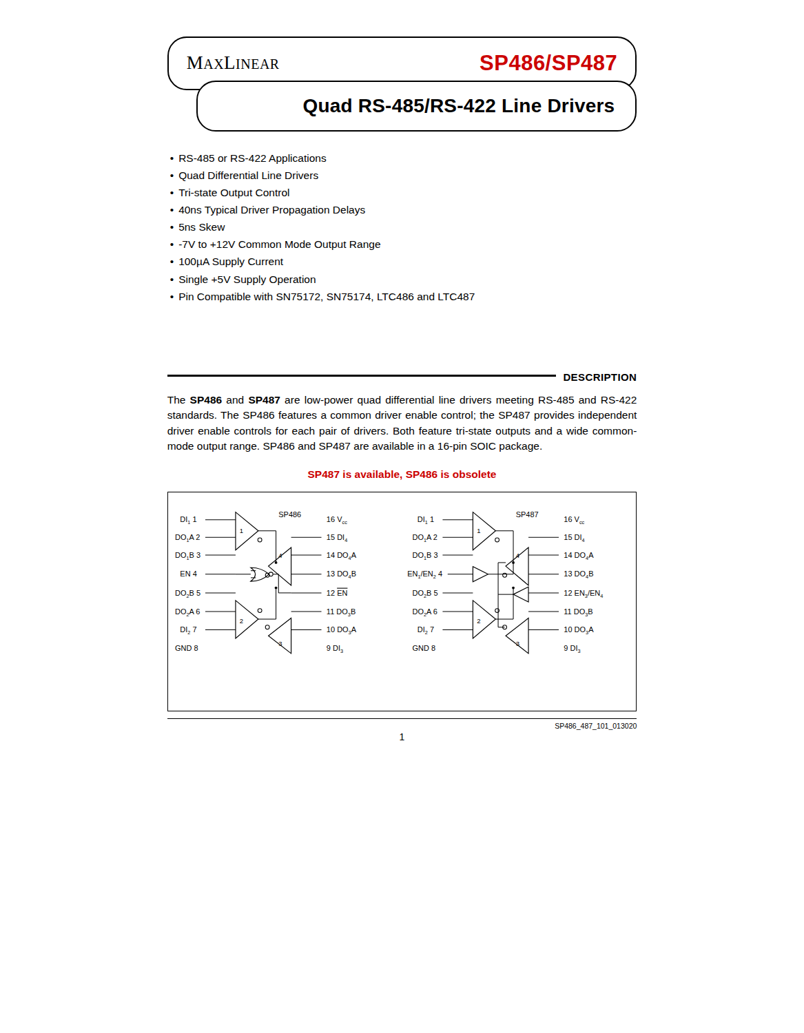MAXLINEAR
SP486/SP487
Quad RS-485/RS-422 Line Drivers
RS-485 or RS-422 Applications
Quad Differential Line Drivers
Tri-state Output Control
40ns Typical Driver Propagation Delays
5ns Skew
-7V to +12V Common Mode Output Range
100µA Supply Current
Single +5V Supply Operation
Pin Compatible with SN75172, SN75174, LTC486 and LTC487
DESCRIPTION
The SP486 and SP487 are low-power quad differential line drivers meeting RS-485 and RS-422 standards. The SP486 features a common driver enable control; the SP487 provides independent driver enable controls for each pair of drivers. Both feature tri-state outputs and a wide common-mode output range. SP486 and SP487 are available in a 16-pin SOIC package.
SP487 is available, SP486 is obsolete
SP486 DI1 1 DO1A 2 DO1B 3 EN 4 DO2B 5 DO2A 6 DI2 7 GND 8 16 Vcc 15 DI4 14 DO4A 13 DO4B 12 EN 11 DO3B 10 DO3A 9 DI3 1 4 2 3 SP487 DI1 1 DO1A 2 DO1B 3 EN1/EN2 4 DO2B 5 DO2A 6 DI2 7 GND 8 16 Vcc 15 DI4 14 DO4A 13 DO4B 12 EN3/EN4 11 DO3B 10 DO3A 9 DI3 1 4 2 3
SP486_487_101_013020
1